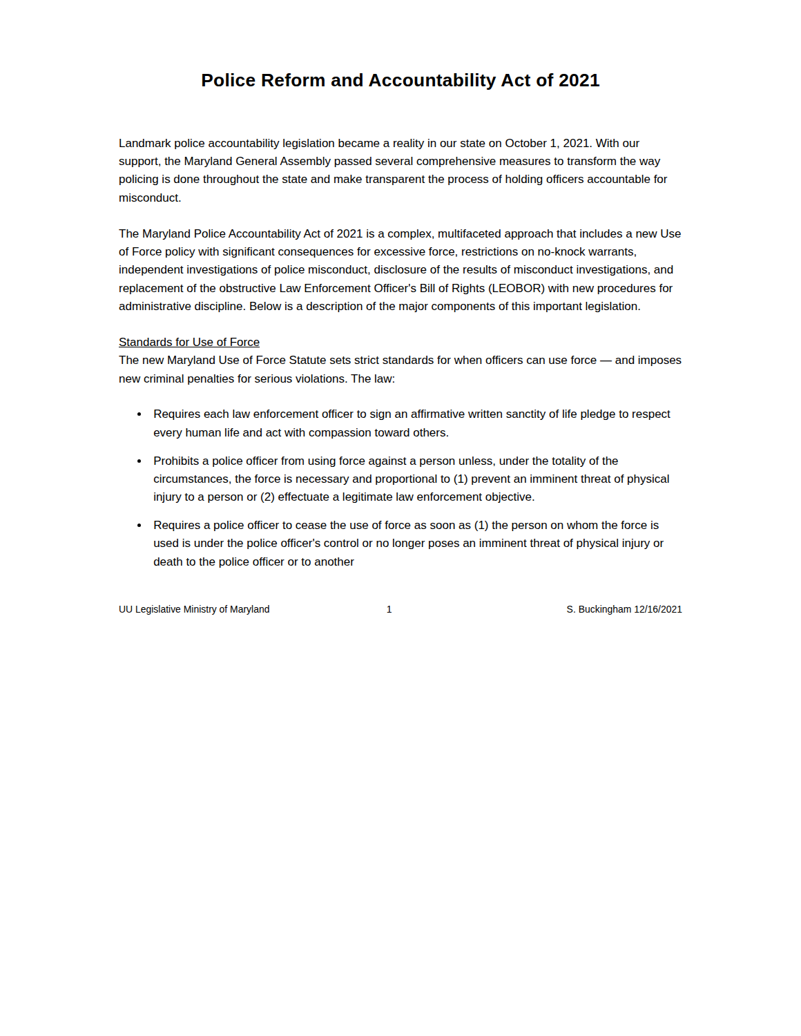Police Reform and Accountability Act of 2021
Landmark police accountability legislation became a reality in our state on October 1, 2021. With our support, the Maryland General Assembly passed several comprehensive measures to transform the way policing is done throughout the state and make transparent the process of holding officers accountable for misconduct.
The Maryland Police Accountability Act of 2021 is a complex, multifaceted approach that includes a new Use of Force policy with significant consequences for excessive force, restrictions on no-knock warrants, independent investigations of police misconduct, disclosure of the results of misconduct investigations, and replacement of the obstructive Law Enforcement Officer's Bill of Rights (LEOBOR) with new procedures for administrative discipline. Below is a description of the major components of this important legislation.
Standards for Use of Force
The new Maryland Use of Force Statute sets strict standards for when officers can use force — and imposes new criminal penalties for serious violations. The law:
Requires each law enforcement officer to sign an affirmative written sanctity of life pledge to respect every human life and act with compassion toward others.
Prohibits a police officer from using force against a person unless, under the totality of the circumstances, the force is necessary and proportional to (1) prevent an imminent threat of physical injury to a person or (2) effectuate a legitimate law enforcement objective.
Requires a police officer to cease the use of force as soon as (1) the person on whom the force is used is under the police officer's control or no longer poses an imminent threat of physical injury or death to the police officer or to another
UU Legislative Ministry of Maryland 1 S. Buckingham 12/16/2021